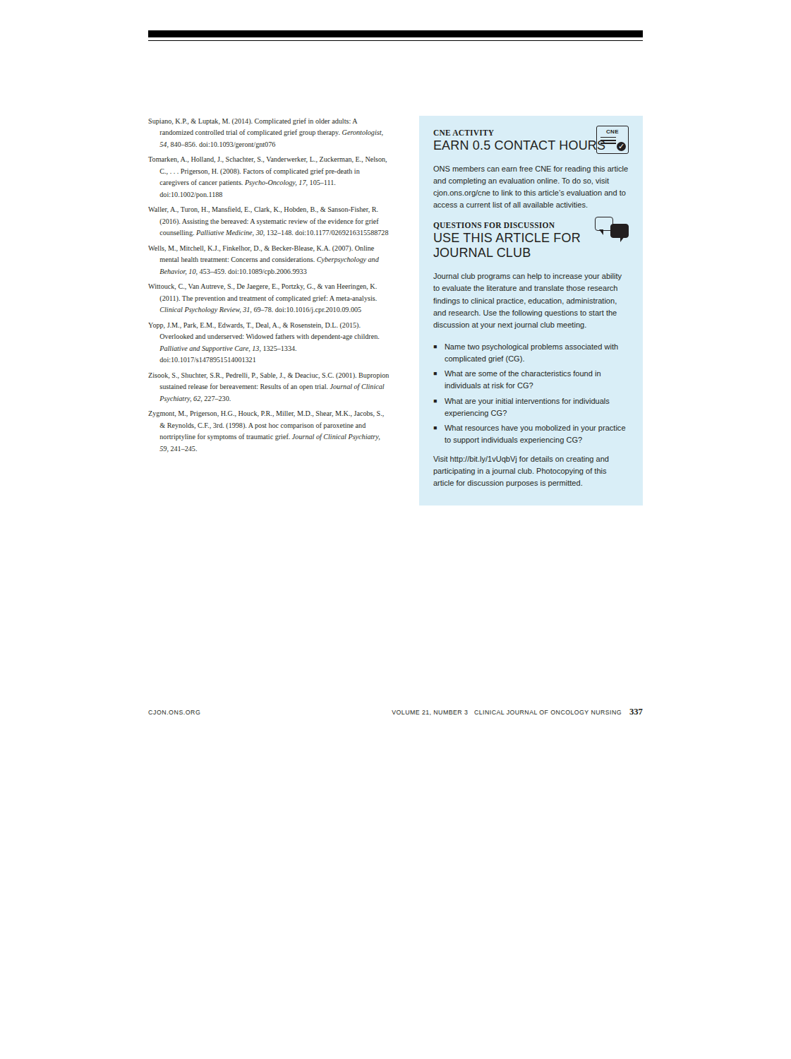Supiano, K.P., & Luptak, M. (2014). Complicated grief in older adults: A randomized controlled trial of complicated grief group therapy. Gerontologist, 54, 840–856. doi:10.1093/geront/gnt076
Tomarken, A., Holland, J., Schachter, S., Vanderwerker, L., Zuckerman, E., Nelson, C., . . . Prigerson, H. (2008). Factors of complicated grief pre-death in caregivers of cancer patients. Psycho-Oncology, 17, 105–111. doi:10.1002/pon.1188
Waller, A., Turon, H., Mansfield, E., Clark, K., Hobden, B., & Sanson-Fisher, R. (2016). Assisting the bereaved: A systematic review of the evidence for grief counselling. Palliative Medicine, 30, 132–148. doi:10.1177/0269216315588728
Wells, M., Mitchell, K.J., Finkelhor, D., & Becker-Blease, K.A. (2007). Online mental health treatment: Concerns and considerations. Cyberpsychology and Behavior, 10, 453–459. doi:10.1089/cpb.2006.9933
Wittouck, C., Van Autreve, S., De Jaegere, E., Portzky, G., & van Heeringen, K. (2011). The prevention and treatment of complicated grief: A meta-analysis. Clinical Psychology Review, 31, 69–78. doi:10.1016/j.cpr.2010.09.005
Yopp, J.M., Park, E.M., Edwards, T., Deal, A., & Rosenstein, D.L. (2015). Overlooked and underserved: Widowed fathers with dependent-age children. Palliative and Supportive Care, 13, 1325–1334. doi:10.1017/s1478951514001321
Zisook, S., Shuchter, S.R., Pedrelli, P., Sable, J., & Deaciuc, S.C. (2001). Bupropion sustained release for bereavement: Results of an open trial. Journal of Clinical Psychiatry, 62, 227–230.
Zygmont, M., Prigerson, H.G., Houck, P.R., Miller, M.D., Shear, M.K., Jacobs, S., & Reynolds, C.F., 3rd. (1998). A post hoc comparison of paroxetine and nortriptyline for symptoms of traumatic grief. Journal of Clinical Psychiatry, 59, 241–245.
CNE
✓
CNE ACTIVITY
EARN 0.5 CONTACT HOURS
ONS members can earn free CNE for reading this article and completing an evaluation online. To do so, visit cjon.ons.org/cne to link to this article’s evaluation and to access a current list of all available activities.
QUESTIONS FOR DISCUSSION
USE THIS ARTICLE FOR JOURNAL CLUB
Journal club programs can help to increase your ability to evaluate the literature and translate those research findings to clinical practice, education, administration, and research. Use the following questions to start the discussion at your next journal club meeting.
Name two psychological problems associated with complicated grief (CG).
What are some of the characteristics found in individuals at risk for CG?
What are your initial interventions for individuals experiencing CG?
What resources have you mobolized in your practice to support individuals experiencing CG?
Visit http://bit.ly/1vUqbVj for details on creating and participating in a journal club. Photocopying of this article for discussion purposes is permitted.
CJON.ONS.ORG
VOLUME 21, NUMBER 3 CLINICAL JOURNAL OF ONCOLOGY NURSING 337